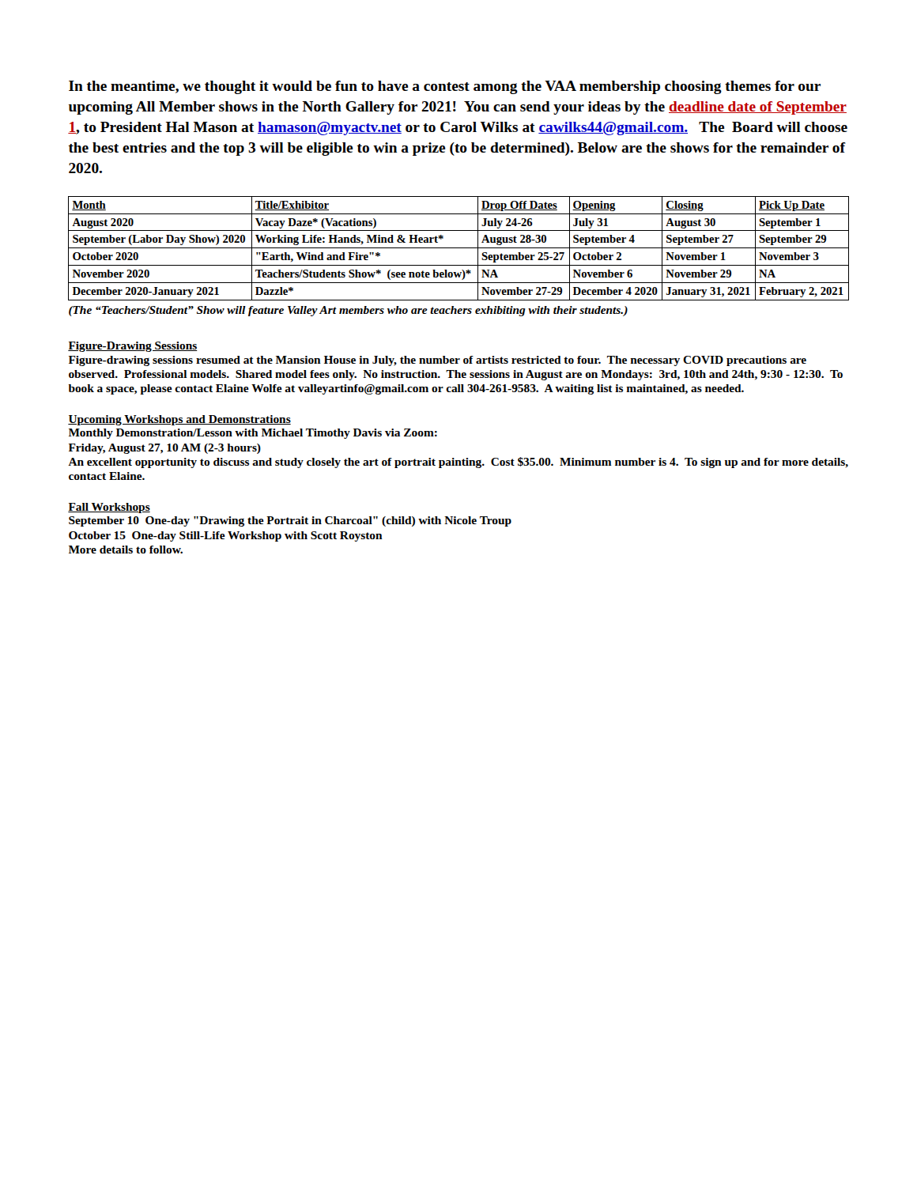In the meantime, we thought it would be fun to have a contest among the VAA membership choosing themes for our upcoming All Member shows in the North Gallery for 2021! You can send your ideas by the deadline date of September 1, to President Hal Mason at hamason@myactv.net or to Carol Wilks at cawilks44@gmail.com. The Board will choose the best entries and the top 3 will be eligible to win a prize (to be determined). Below are the shows for the remainder of 2020.
| Month | Title/Exhibitor | Drop Off Dates | Opening | Closing | Pick Up Date |
| --- | --- | --- | --- | --- | --- |
| August 2020 | Vacay Daze* (Vacations) | July 24-26 | July 31 | August 30 | September 1 |
| September (Labor Day Show) 2020 | Working Life: Hands, Mind & Heart* | August 28-30 | September 4 | September 27 | September 29 |
| October 2020 | "Earth, Wind and Fire"* | September 25-27 | October 2 | November 1 | November 3 |
| November 2020 | Teachers/Students Show* (see note below)* | NA | November 6 | November 29 | NA |
| December 2020-January 2021 | Dazzle* | November 27-29 | December 4 2020 | January 31, 2021 | February 2, 2021 |
(The “Teachers/Student” Show will feature Valley Art members who are teachers exhibiting with their students.)
Figure-Drawing Sessions
Figure-drawing sessions resumed at the Mansion House in July, the number of artists restricted to four. The necessary COVID precautions are observed. Professional models. Shared model fees only. No instruction. The sessions in August are on Mondays: 3rd, 10th and 24th, 9:30 - 12:30. To book a space, please contact Elaine Wolfe at valleyartinfo@gmail.com or call 304-261-9583. A waiting list is maintained, as needed.
Upcoming Workshops and Demonstrations
Monthly Demonstration/Lesson with Michael Timothy Davis via Zoom:
Friday, August 27, 10 AM (2-3 hours)
An excellent opportunity to discuss and study closely the art of portrait painting. Cost $35.00. Minimum number is 4. To sign up and for more details, contact Elaine.
Fall Workshops
September 10 One-day "Drawing the Portrait in Charcoal" (child) with Nicole Troup
October 15 One-day Still-Life Workshop with Scott Royston
More details to follow.